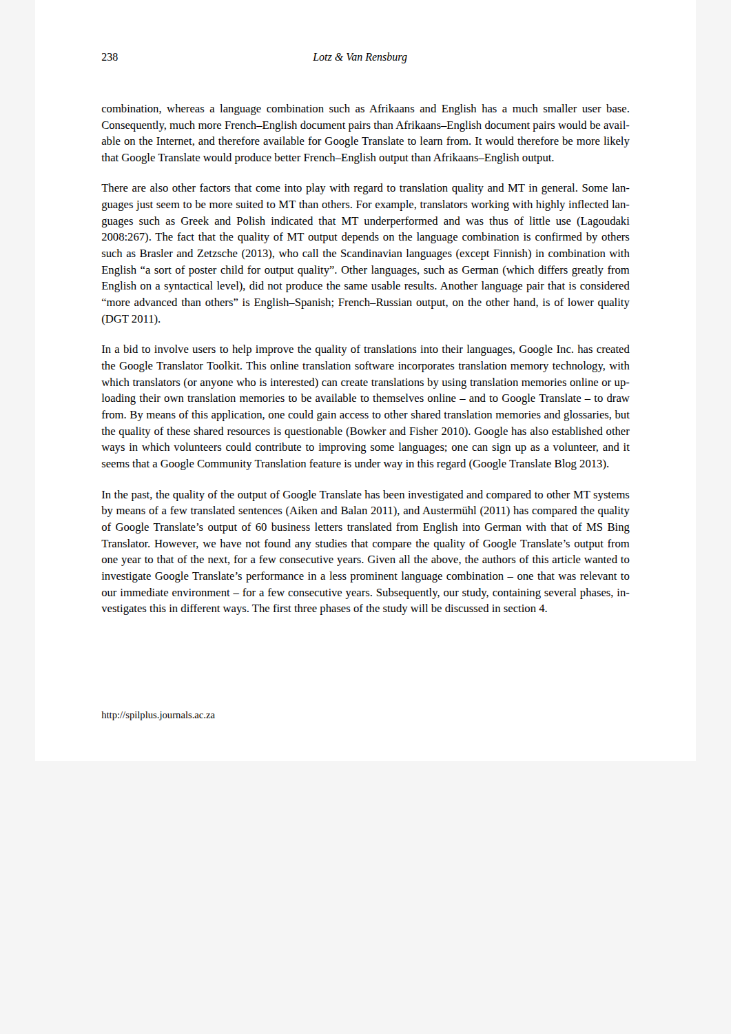238 Lotz & Van Rensburg
combination, whereas a language combination such as Afrikaans and English has a much smaller user base. Consequently, much more French–English document pairs than Afrikaans–English document pairs would be available on the Internet, and therefore available for Google Translate to learn from. It would therefore be more likely that Google Translate would produce better French–English output than Afrikaans–English output.
There are also other factors that come into play with regard to translation quality and MT in general. Some languages just seem to be more suited to MT than others. For example, translators working with highly inflected languages such as Greek and Polish indicated that MT underperformed and was thus of little use (Lagoudaki 2008:267). The fact that the quality of MT output depends on the language combination is confirmed by others such as Brasler and Zetzsche (2013), who call the Scandinavian languages (except Finnish) in combination with English “a sort of poster child for output quality”. Other languages, such as German (which differs greatly from English on a syntactical level), did not produce the same usable results. Another language pair that is considered “more advanced than others” is English–Spanish; French–Russian output, on the other hand, is of lower quality (DGT 2011).
In a bid to involve users to help improve the quality of translations into their languages, Google Inc. has created the Google Translator Toolkit. This online translation software incorporates translation memory technology, with which translators (or anyone who is interested) can create translations by using translation memories online or uploading their own translation memories to be available to themselves online – and to Google Translate – to draw from. By means of this application, one could gain access to other shared translation memories and glossaries, but the quality of these shared resources is questionable (Bowker and Fisher 2010). Google has also established other ways in which volunteers could contribute to improving some languages; one can sign up as a volunteer, and it seems that a Google Community Translation feature is under way in this regard (Google Translate Blog 2013).
In the past, the quality of the output of Google Translate has been investigated and compared to other MT systems by means of a few translated sentences (Aiken and Balan 2011), and Austermühl (2011) has compared the quality of Google Translate’s output of 60 business letters translated from English into German with that of MS Bing Translator. However, we have not found any studies that compare the quality of Google Translate’s output from one year to that of the next, for a few consecutive years. Given all the above, the authors of this article wanted to investigate Google Translate’s performance in a less prominent language combination – one that was relevant to our immediate environment – for a few consecutive years. Subsequently, our study, containing several phases, investigates this in different ways. The first three phases of the study will be discussed in section 4.
http://spilplus.journals.ac.za